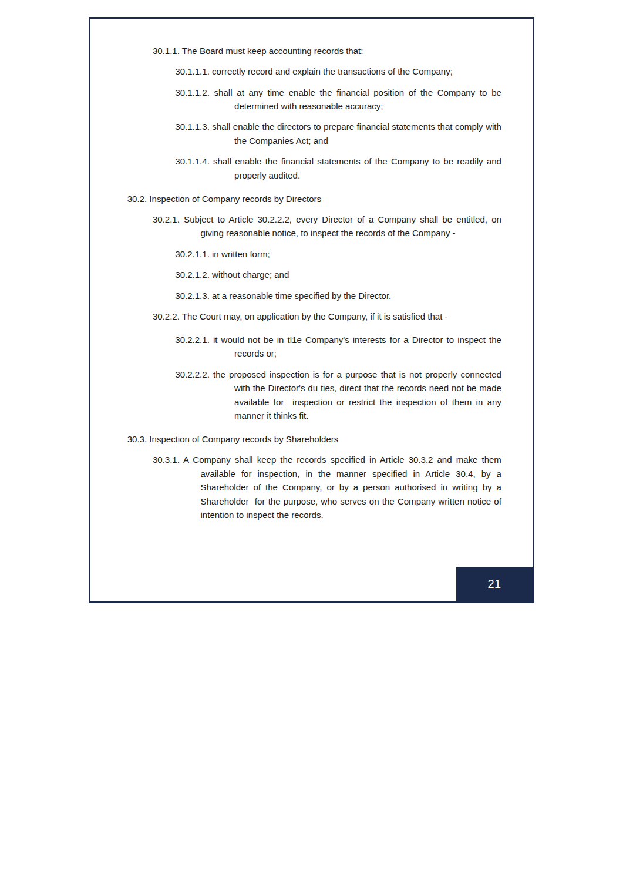30.1.1. The Board must keep accounting records that:
30.1.1.1. correctly record and explain the transactions of the Company;
30.1.1.2. shall at any time enable the financial position of the Company to be determined with reasonable accuracy;
30.1.1.3. shall enable the directors to prepare financial statements that comply with the Companies Act; and
30.1.1.4. shall enable the financial statements of the Company to be readily and properly audited.
30.2. Inspection of Company records by Directors
30.2.1. Subject to Article 30.2.2.2, every Director of a Company shall be entitled, on giving reasonable notice, to inspect the records of the Company -
30.2.1.1. in written form;
30.2.1.2. without charge; and
30.2.1.3. at a reasonable time specified by the Director.
30.2.2. The Court may, on application by the Company, if it is satisfied that -
30.2.2.1. it would not be in tl1e Company's interests for a Director to inspect the records or;
30.2.2.2. the proposed inspection is for a purpose that is not properly connected with the Director's du ties, direct that the records need not be made available for inspection or restrict the inspection of them in any manner it thinks fit.
30.3. Inspection of Company records by Shareholders
30.3.1. A Company shall keep the records specified in Article 30.3.2 and make them available for inspection, in the manner specified in Article 30.4, by a Shareholder of the Company, or by a person authorised in writing by a Shareholder for the purpose, who serves on the Company written notice of intention to inspect the records.
21